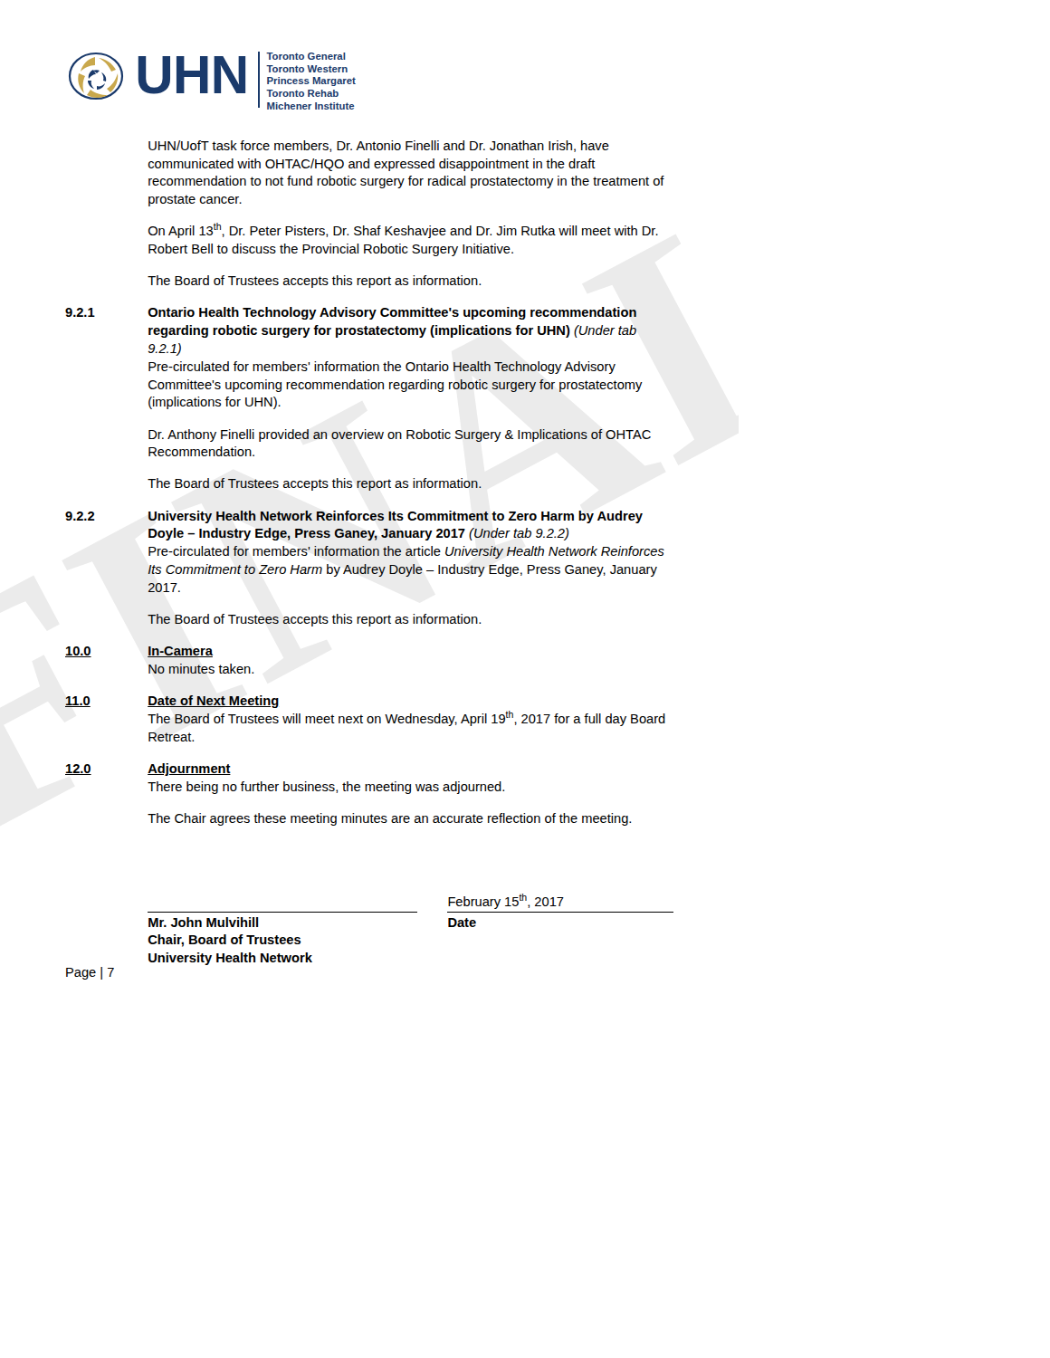FINAL
UHN
Toronto General
Toronto Western
Princess Margaret
Toronto Rehab
Michener Institute
UHN/UofT task force members, Dr. Antonio Finelli and Dr. Jonathan Irish, have communicated with OHTAC/HQO and expressed disappointment in the draft recommendation to not fund robotic surgery for radical prostatectomy in the treatment of prostate cancer.
On April 13th, Dr. Peter Pisters, Dr. Shaf Keshavjee and Dr. Jim Rutka will meet with Dr. Robert Bell to discuss the Provincial Robotic Surgery Initiative.
The Board of Trustees accepts this report as information.
9.2.1
Ontario Health Technology Advisory Committee's upcoming recommendation regarding robotic surgery for prostatectomy (implications for UHN) (Under tab 9.2.1)
Pre-circulated for members' information the Ontario Health Technology Advisory Committee's upcoming recommendation regarding robotic surgery for prostatectomy (implications for UHN).
Dr. Anthony Finelli provided an overview on Robotic Surgery & Implications of OHTAC Recommendation.
The Board of Trustees accepts this report as information.
9.2.2
University Health Network Reinforces Its Commitment to Zero Harm by Audrey Doyle – Industry Edge, Press Ganey, January 2017 (Under tab 9.2.2)
Pre-circulated for members' information the article University Health Network Reinforces Its Commitment to Zero Harm by Audrey Doyle – Industry Edge, Press Ganey, January 2017.
The Board of Trustees accepts this report as information.
10.0
In-Camera
No minutes taken.
11.0
Date of Next Meeting
The Board of Trustees will meet next on Wednesday, April 19th, 2017 for a full day Board Retreat.
12.0
Adjournment
There being no further business, the meeting was adjourned.
The Chair agrees these meeting minutes are an accurate reflection of the meeting.
February 15th, 2017
Mr. John Mulvihill
Chair, Board of Trustees
University Health Network
Date
Page | 7